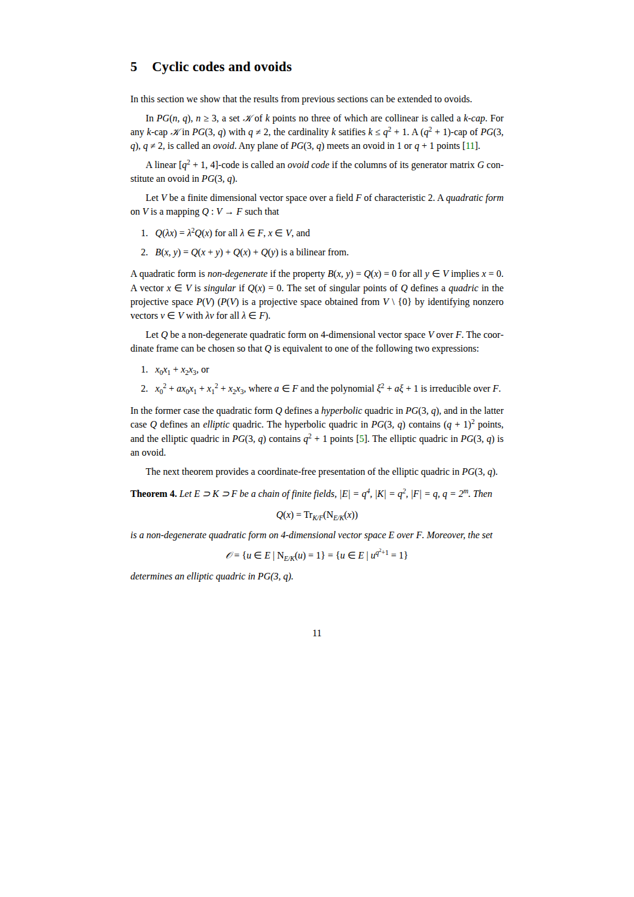5 Cyclic codes and ovoids
In this section we show that the results from previous sections can be extended to ovoids.
In PG(n, q), n ≥ 3, a set 𝒦 of k points no three of which are collinear is called a k-cap. For any k-cap 𝒦 in PG(3, q) with q ≠ 2, the cardinality k satifies k ≤ q2 + 1. A (q2 + 1)-cap of PG(3, q), q ≠ 2, is called an ovoid. Any plane of PG(3, q) meets an ovoid in 1 or q + 1 points [11].
A linear [q2 + 1, 4]-code is called an ovoid code if the columns of its generator matrix G constitute an ovoid in PG(3, q).
Let V be a finite dimensional vector space over a field F of characteristic 2. A quadratic form on V is a mapping Q : V → F such that
Q(λx) = λ2Q(x) for all λ ∈ F, x ∈ V, and
B(x, y) = Q(x + y) + Q(x) + Q(y) is a bilinear from.
A quadratic form is non-degenerate if the property B(x, y) = Q(x) = 0 for all y ∈ V implies x = 0. A vector x ∈ V is singular if Q(x) = 0. The set of singular points of Q defines a quadric in the projective space P(V) (P(V) is a projective space obtained from V \ {0} by identifying nonzero vectors v ∈ V with λv for all λ ∈ F).
Let Q be a non-degenerate quadratic form on 4-dimensional vector space V over F. The coordinate frame can be chosen so that Q is equivalent to one of the following two expressions:
x0x1 + x2x3, or
x02 + ax0x1 + x12 + x2x3, where a ∈ F and the polynomial ξ2 + aξ + 1 is irreducible over F.
In the former case the quadratic form Q defines a hyperbolic quadric in PG(3, q), and in the latter case Q defines an elliptic quadric. The hyperbolic quadric in PG(3, q) contains (q + 1)2 points, and the elliptic quadric in PG(3, q) contains q2 + 1 points [5]. The elliptic quadric in PG(3, q) is an ovoid.
The next theorem provides a coordinate-free presentation of the elliptic quadric in PG(3, q).
Theorem 4. Let E ⊃ K ⊃ F be a chain of finite fields, |E| = q4, |K| = q2, |F| = q, q = 2m. Then
Q(x) = TrK/F(NE/K(x))
is a non-degenerate quadratic form on 4-dimensional vector space E over F. Moreover, the set
𝒪 = {u ∈ E | NE/K(u) = 1} = {u ∈ E | uq2+1 = 1}
determines an elliptic quadric in PG(3, q).
11